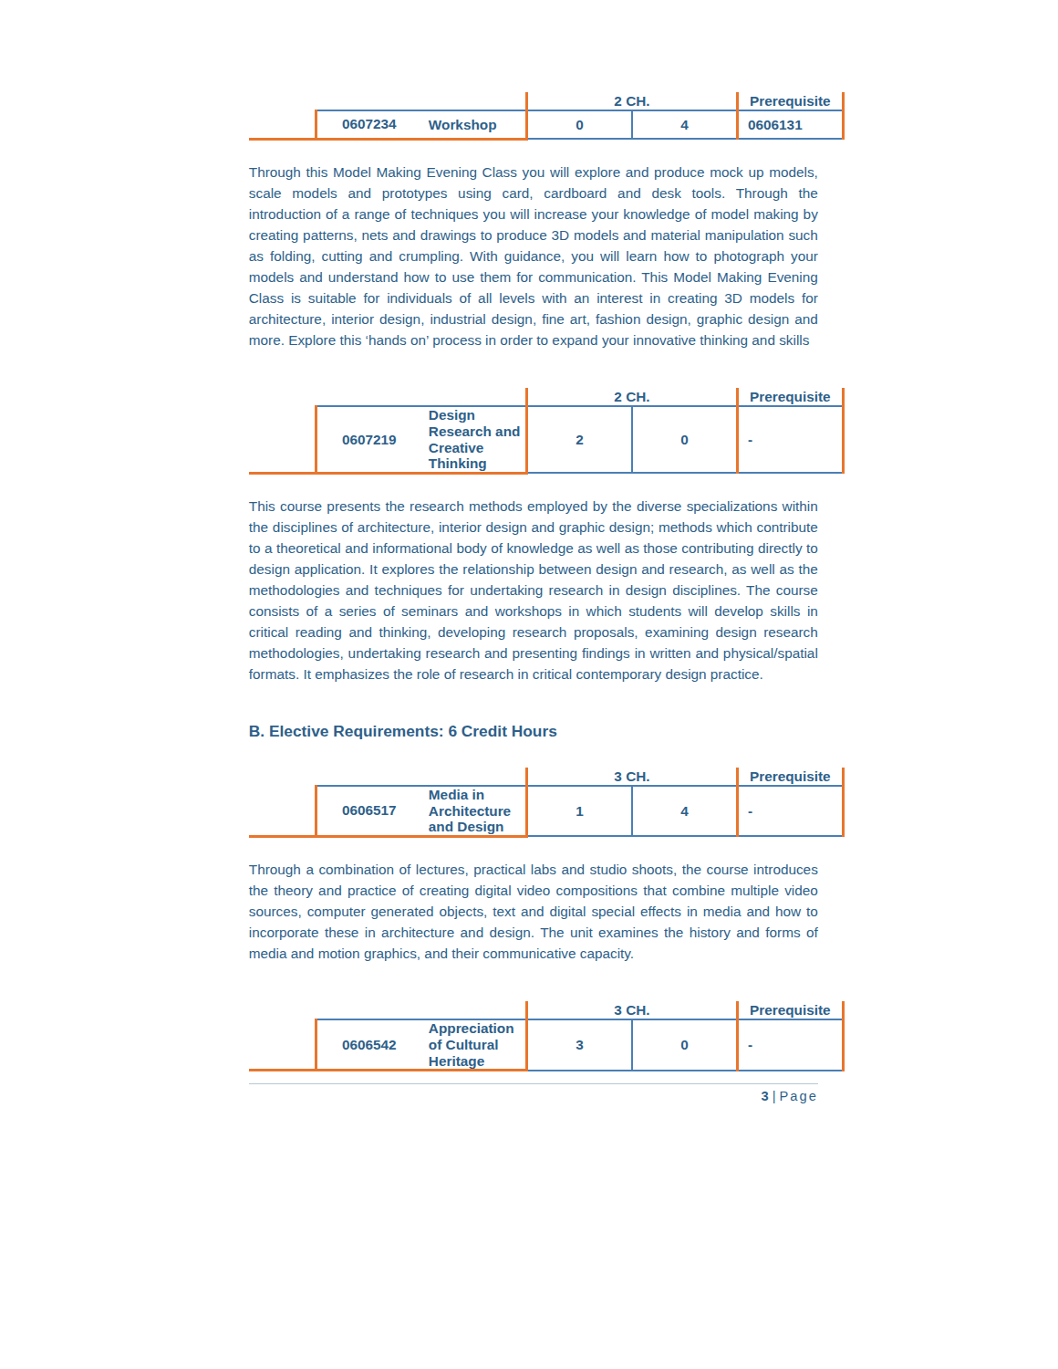| | | 2 CH. | Prerequisite |
| 0607234 | Workshop | 0 | 4 | 0606131 |
Through this Model Making Evening Class you will explore and produce mock up models, scale models and prototypes using card, cardboard and desk tools. Through the introduction of a range of techniques you will increase your knowledge of model making by creating patterns, nets and drawings to produce 3D models and material manipulation such as folding, cutting and crumpling. With guidance, you will learn how to photograph your models and understand how to use them for communication. This Model Making Evening Class is suitable for individuals of all levels with an interest in creating 3D models for architecture, interior design, industrial design, fine art, fashion design, graphic design and more. Explore this ‘hands on’ process in order to expand your innovative thinking and skills
| | | 2 CH. | Prerequisite |
| 0607219 | Design Research and Creative Thinking | 2 | 0 | - |
This course presents the research methods employed by the diverse specializations within the disciplines of architecture, interior design and graphic design; methods which contribute to a theoretical and informational body of knowledge as well as those contributing directly to design application. It explores the relationship between design and research, as well as the methodologies and techniques for undertaking research in design disciplines. The course consists of a series of seminars and workshops in which students will develop skills in critical reading and thinking, developing research proposals, examining design research methodologies, undertaking research and presenting findings in written and physical/spatial formats. It emphasizes the role of research in critical contemporary design practice.
B. Elective Requirements: 6 Credit Hours
| | | 3 CH. | Prerequisite |
| 0606517 | Media in Architecture and Design | 1 | 4 | - |
Through a combination of lectures, practical labs and studio shoots, the course introduces the theory and practice of creating digital video compositions that combine multiple video sources, computer generated objects, text and digital special effects in media and how to incorporate these in architecture and design. The unit examines the history and forms of media and motion graphics, and their communicative capacity.
| | | 3 CH. | Prerequisite |
| 0606542 | Appreciation of Cultural Heritage | 3 | 0 | - |
3 | Page